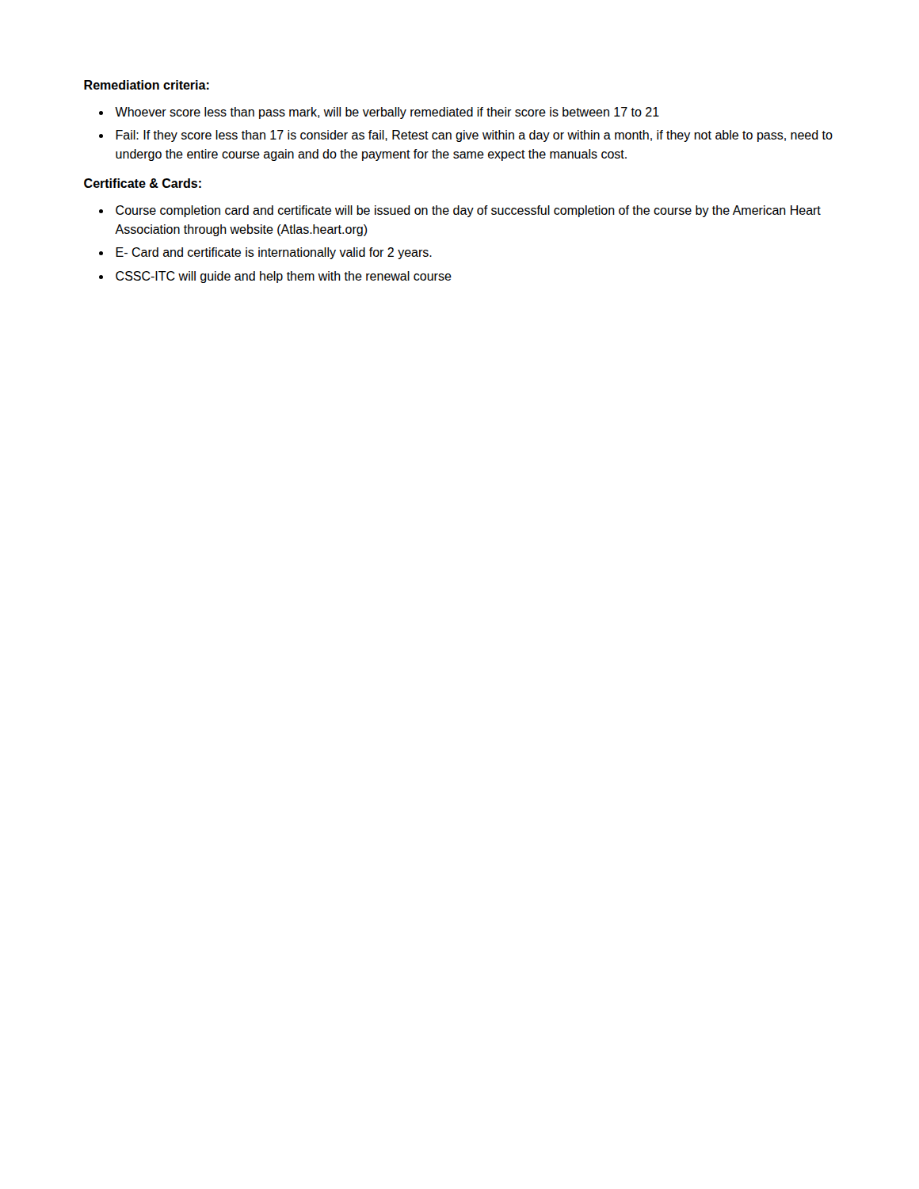Remediation criteria:
Whoever score less than pass mark, will be verbally remediated if their score is between 17 to 21
Fail: If they score less than 17 is consider as fail, Retest can give within a day or within a month, if they not able to pass, need to undergo the entire course again and do the payment for the same expect the manuals cost.
Certificate & Cards:
Course completion card and certificate will be issued on the day of successful completion of the course by the American Heart Association through website (Atlas.heart.org)
E- Card and certificate is internationally valid for 2 years.
CSSC-ITC will guide and help them with the renewal course